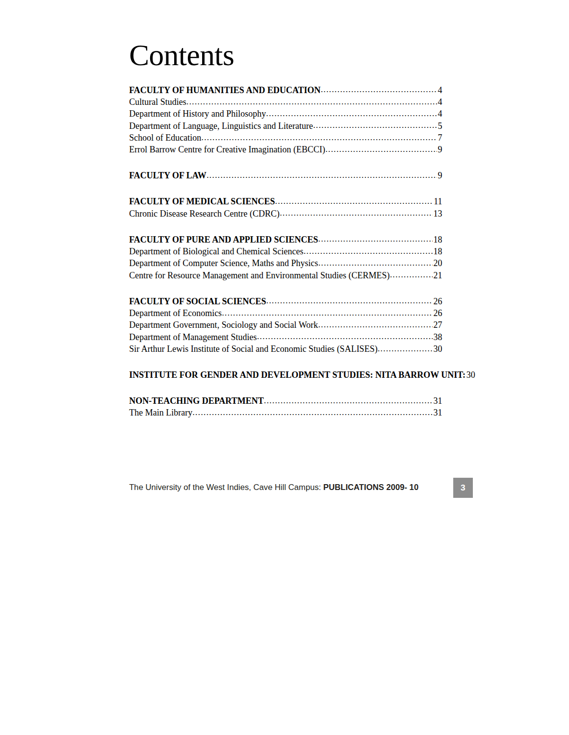Contents
FACULTY OF HUMANITIES AND EDUCATION ......................................................................................... 4
Cultural Studies ................................................................................................................. 4
Department of History and Philosophy ....................................................................................... 4
Department of Language, Linguistics and Literature .............................................................. 5
School of Education ......................................................................................................... 7
Errol Barrow Centre for Creative Imagination (EBCCI) ........................................................... 9
FACULTY OF LAW .............................................................................................................. 9
FACULTY OF MEDICAL SCIENCES ......................................................................................... 11
Chronic Disease Research Centre (CDRC) ............................................................................. 13
FACULTY OF PURE AND APPLIED SCIENCES ....................................................................... 18
Department of Biological and Chemical Sciences ..................................................................... 18
Department of Computer Science, Maths and Physics ............................................................. 20
Centre for Resource Management and Environmental Studies (CERMES) ............................ 21
FACULTY OF SOCIAL SCIENCES .............................................................................................. 26
Department of Economics ....................................................................................................... 26
Department Government, Sociology and Social Work ............................................................. 27
Department of Management Studies ......................................................................................... 38
Sir Arthur Lewis Institute of Social and Economic Studies (SALISES) ................................... 30
INSTITUTE FOR GENDER AND DEVELOPMENT STUDIES: NITA BARROW UNIT: .... 30
NON-TEACHING DEPARTMENT ................................................................................................ 31
The Main Library ................................................................................................................. 31
The University of the West Indies, Cave Hill Campus: PUBLICATIONS 2009- 10
3